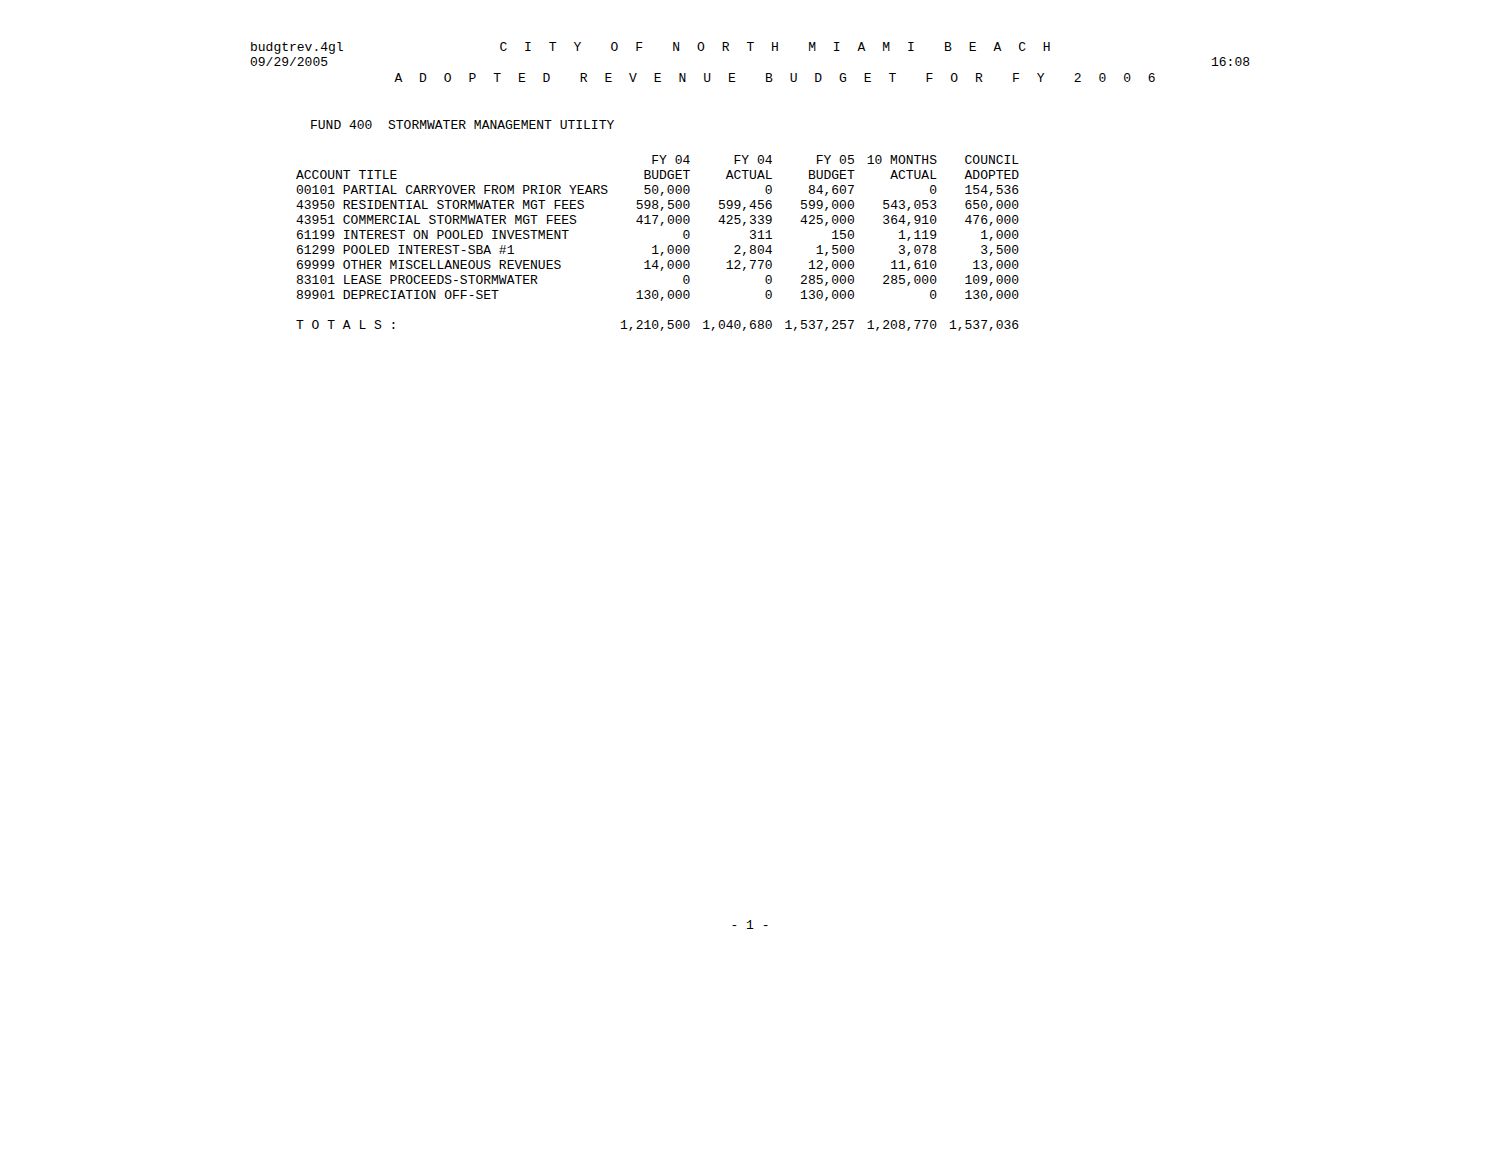budgtrev.4gl 09/29/2005
C I T Y O F N O R T H M I A M I B E A C H
A D O P T E D R E V E N U E B U D G E T F O R F Y 2 0 0 6
16:08
FUND 400 STORMWATER MANAGEMENT UTILITY
| | FY 04 | FY 04 | FY 05 | 10 MONTHS | COUNCIL |
| --- | --- | --- | --- | --- | --- |
| ACCOUNT TITLE | BUDGET | ACTUAL | BUDGET | ACTUAL | ADOPTED |
| 00101 PARTIAL CARRYOVER FROM PRIOR YEARS | 50,000 | 0 | 84,607 | 0 | 154,536 |
| 43950 RESIDENTIAL STORMWATER MGT FEES | 598,500 | 599,456 | 599,000 | 543,053 | 650,000 |
| 43951 COMMERCIAL STORMWATER MGT FEES | 417,000 | 425,339 | 425,000 | 364,910 | 476,000 |
| 61199 INTEREST ON POOLED INVESTMENT | 0 | 311 | 150 | 1,119 | 1,000 |
| 61299 POOLED INTEREST-SBA #1 | 1,000 | 2,804 | 1,500 | 3,078 | 3,500 |
| 69999 OTHER MISCELLANEOUS REVENUES | 14,000 | 12,770 | 12,000 | 11,610 | 13,000 |
| 83101 LEASE PROCEEDS-STORMWATER | 0 | 0 | 285,000 | 285,000 | 109,000 |
| 89901 DEPRECIATION OFF-SET | 130,000 | 0 | 130,000 | 0 | 130,000 |
| T O T A L S : | 1,210,500 | 1,040,680 | 1,537,257 | 1,208,770 | 1,537,036 |
- 1 -